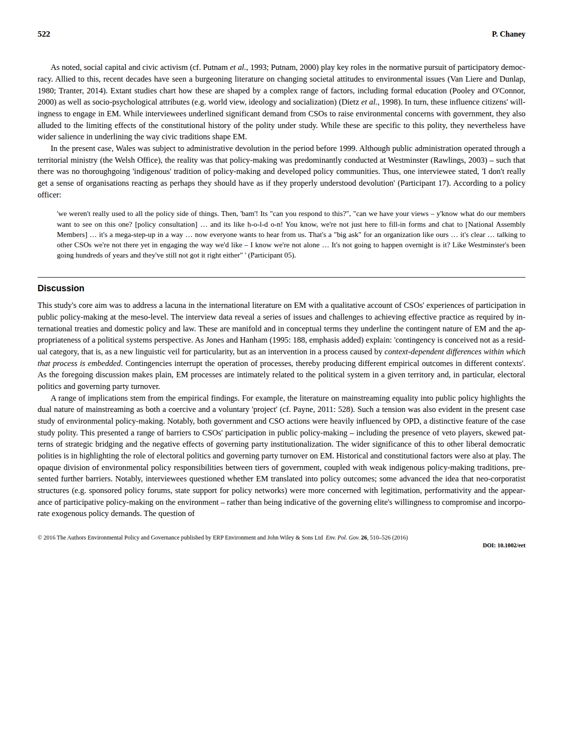522 P. Chaney
As noted, social capital and civic activism (cf. Putnam et al., 1993; Putnam, 2000) play key roles in the normative pursuit of participatory democracy. Allied to this, recent decades have seen a burgeoning literature on changing societal attitudes to environmental issues (Van Liere and Dunlap, 1980; Tranter, 2014). Extant studies chart how these are shaped by a complex range of factors, including formal education (Pooley and O'Connor, 2000) as well as socio-psychological attributes (e.g. world view, ideology and socialization) (Dietz et al., 1998). In turn, these influence citizens' willingness to engage in EM. While interviewees underlined significant demand from CSOs to raise environmental concerns with government, they also alluded to the limiting effects of the constitutional history of the polity under study. While these are specific to this polity, they nevertheless have wider salience in underlining the way civic traditions shape EM.
In the present case, Wales was subject to administrative devolution in the period before 1999. Although public administration operated through a territorial ministry (the Welsh Office), the reality was that policy-making was predominantly conducted at Westminster (Rawlings, 2003) – such that there was no thoroughgoing 'indigenous' tradition of policy-making and developed policy communities. Thus, one interviewee stated, 'I don't really get a sense of organisations reacting as perhaps they should have as if they properly understood devolution' (Participant 17). According to a policy officer:
'we weren't really used to all the policy side of things. Then, 'bam'! Its "can you respond to this?", "can we have your views – y'know what do our members want to see on this one? [policy consultation] … and its like h-o-l-d o-n! You know, we're not just here to fill-in forms and chat to [National Assembly Members] … it's a mega-step-up in a way … now everyone wants to hear from us. That's a "big ask" for an organization like ours … it's clear … talking to other CSOs we're not there yet in engaging the way we'd like – I know we're not alone … It's not going to happen overnight is it? Like Westminster's been going hundreds of years and they've still not got it right either" ' (Participant 05).
Discussion
This study's core aim was to address a lacuna in the international literature on EM with a qualitative account of CSOs' experiences of participation in public policy-making at the meso-level. The interview data reveal a series of issues and challenges to achieving effective practice as required by international treaties and domestic policy and law. These are manifold and in conceptual terms they underline the contingent nature of EM and the appropriateness of a political systems perspective. As Jones and Hanham (1995: 188, emphasis added) explain: 'contingency is conceived not as a residual category, that is, as a new linguistic veil for particularity, but as an intervention in a process caused by context-dependent differences within which that process is embedded. Contingencies interrupt the operation of processes, thereby producing different empirical outcomes in different contexts'. As the foregoing discussion makes plain, EM processes are intimately related to the political system in a given territory and, in particular, electoral politics and governing party turnover.
A range of implications stem from the empirical findings. For example, the literature on mainstreaming equality into public policy highlights the dual nature of mainstreaming as both a coercive and a voluntary 'project' (cf. Payne, 2011: 528). Such a tension was also evident in the present case study of environmental policy-making. Notably, both government and CSO actions were heavily influenced by OPD, a distinctive feature of the case study polity. This presented a range of barriers to CSOs' participation in public policy-making – including the presence of veto players, skewed patterns of strategic bridging and the negative effects of governing party institutionalization. The wider significance of this to other liberal democratic polities is in highlighting the role of electoral politics and governing party turnover on EM. Historical and constitutional factors were also at play. The opaque division of environmental policy responsibilities between tiers of government, coupled with weak indigenous policy-making traditions, presented further barriers. Notably, interviewees questioned whether EM translated into policy outcomes; some advanced the idea that neo-corporatist structures (e.g. sponsored policy forums, state support for policy networks) were more concerned with legitimation, performativity and the appearance of participative policy-making on the environment – rather than being indicative of the governing elite's willingness to compromise and incorporate exogenous policy demands. The question of
© 2016 The Authors Environmental Policy and Governance published by ERP Environment and John Wiley & Sons Ltd Env. Pol. Gov. 26, 510–526 (2016) DOI: 10.1002/eet